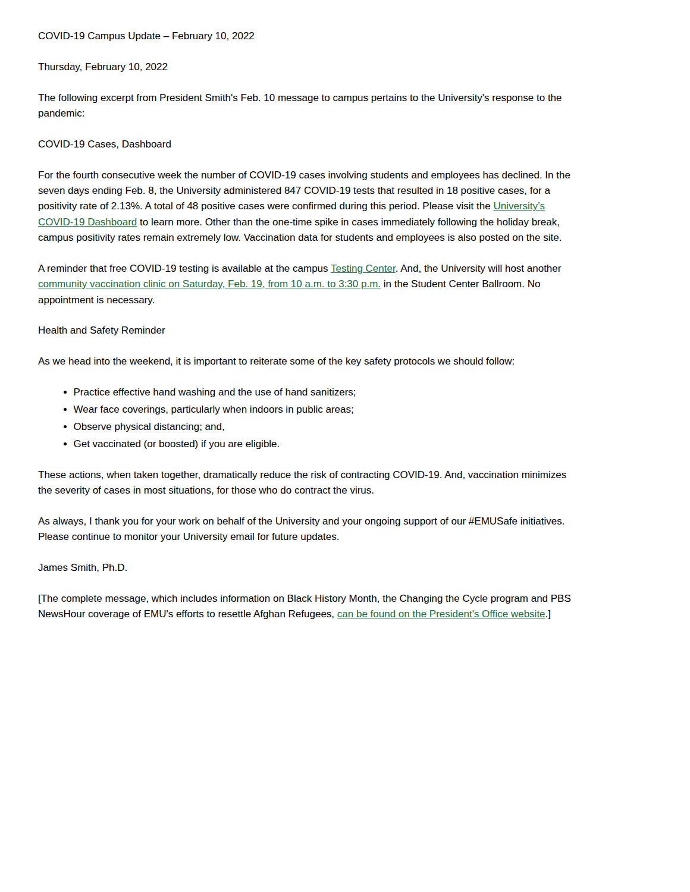COVID-19 Campus Update – February 10, 2022
Thursday, February 10, 2022
The following excerpt from President Smith's Feb. 10 message to campus pertains to the University's response to the pandemic:
COVID-19 Cases, Dashboard
For the fourth consecutive week the number of COVID-19 cases involving students and employees has declined. In the seven days ending Feb. 8, the University administered 847 COVID-19 tests that resulted in 18 positive cases, for a positivity rate of 2.13%. A total of 48 positive cases were confirmed during this period. Please visit the University’s COVID-19 Dashboard to learn more. Other than the one-time spike in cases immediately following the holiday break, campus positivity rates remain extremely low. Vaccination data for students and employees is also posted on the site.
A reminder that free COVID-19 testing is available at the campus Testing Center. And, the University will host another community vaccination clinic on Saturday, Feb. 19, from 10 a.m. to 3:30 p.m. in the Student Center Ballroom. No appointment is necessary.
Health and Safety Reminder
As we head into the weekend, it is important to reiterate some of the key safety protocols we should follow:
Practice effective hand washing and the use of hand sanitizers;
Wear face coverings, particularly when indoors in public areas;
Observe physical distancing; and,
Get vaccinated (or boosted) if you are eligible.
These actions, when taken together, dramatically reduce the risk of contracting COVID-19. And, vaccination minimizes the severity of cases in most situations, for those who do contract the virus.
As always, I thank you for your work on behalf of the University and your ongoing support of our #EMUSafe initiatives. Please continue to monitor your University email for future updates.
James Smith, Ph.D.
[The complete message, which includes information on Black History Month, the Changing the Cycle program and PBS NewsHour coverage of EMU's efforts to resettle Afghan Refugees, can be found on the President's Office website.]